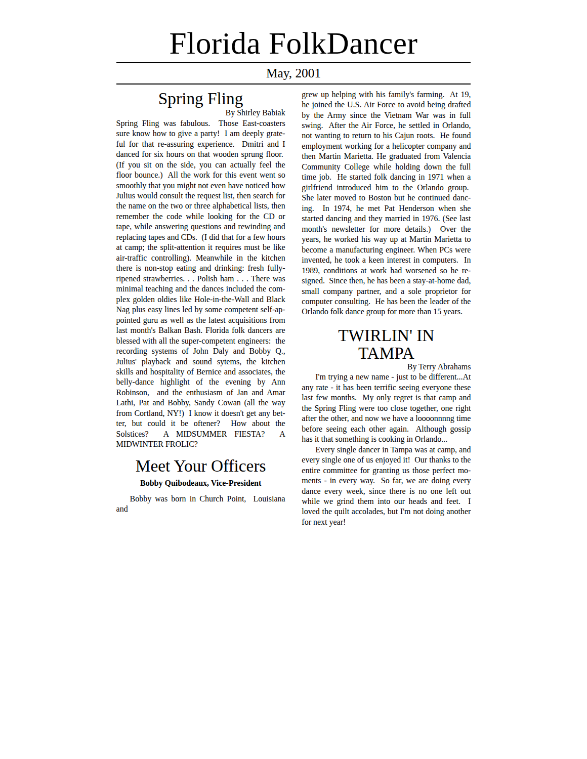Florida FolkDancer
May, 2001
Spring Fling
By Shirley Babiak
Spring Fling was fabulous. Those East-coasters sure know how to give a party! I am deeply grateful for that re-assuring experience. Dmitri and I danced for six hours on that wooden sprung floor. (If you sit on the side, you can actually feel the floor bounce.) All the work for this event went so smoothly that you might not even have noticed how Julius would consult the request list, then search for the name on the two or three alphabetical lists, then remember the code while looking for the CD or tape, while answering questions and rewinding and replacing tapes and CDs. (I did that for a few hours at camp; the split-attention it requires must be like air-traffic controlling). Meanwhile in the kitchen there is non-stop eating and drinking: fresh fully-ripened strawberries. . . Polish ham . . . There was minimal teaching and the dances included the complex golden oldies like Hole-in-the-Wall and Black Nag plus easy lines led by some competent self-appointed guru as well as the latest acquisitions from last month's Balkan Bash. Florida folk dancers are blessed with all the super-competent engineers: the recording systems of John Daly and Bobby Q., Julius' playback and sound sytems, the kitchen skills and hospitality of Bernice and associates, the belly-dance highlight of the evening by Ann Robinson, and the enthusiasm of Jan and Amar Lathi, Pat and Bobby, Sandy Cowan (all the way from Cortland, NY!) I know it doesn't get any better, but could it be oftener? How about the Solstices? A MIDSUMMER FIESTA? A MIDWINTER FROLIC?
Meet Your Officers
Bobby Quibodeaux, Vice-President
Bobby was born in Church Point, Louisiana and
grew up helping with his family's farming. At 19, he joined the U.S. Air Force to avoid being drafted by the Army since the Vietnam War was in full swing. After the Air Force, he settled in Orlando, not wanting to return to his Cajun roots. He found employment working for a helicopter company and then Martin Marietta. He graduated from Valencia Community College while holding down the full time job. He started folk dancing in 1971 when a girlfriend introduced him to the Orlando group. She later moved to Boston but he continued dancing. In 1974, he met Pat Henderson when she started dancing and they married in 1976. (See last month's newsletter for more details.) Over the years, he worked his way up at Martin Marietta to become a manufacturing engineer. When PCs were invented, he took a keen interest in computers. In 1989, conditions at work had worsened so he resigned. Since then, he has been a stay-at-home dad, small company partner, and a sole proprietor for computer consulting. He has been the leader of the Orlando folk dance group for more than 15 years.
TWIRLIN' IN
TAMPA
By Terry Abrahams
I'm trying a new name - just to be different...At any rate - it has been terrific seeing everyone these last few months. My only regret is that camp and the Spring Fling were too close together, one right after the other, and now we have a loooonnnng time before seeing each other again. Although gossip has it that something is cooking in Orlando...
Every single dancer in Tampa was at camp, and every single one of us enjoyed it! Our thanks to the entire committee for granting us those perfect moments - in every way. So far, we are doing every dance every week, since there is no one left out while we grind them into our heads and feet. I loved the quilt accolades, but I'm not doing another for next year!